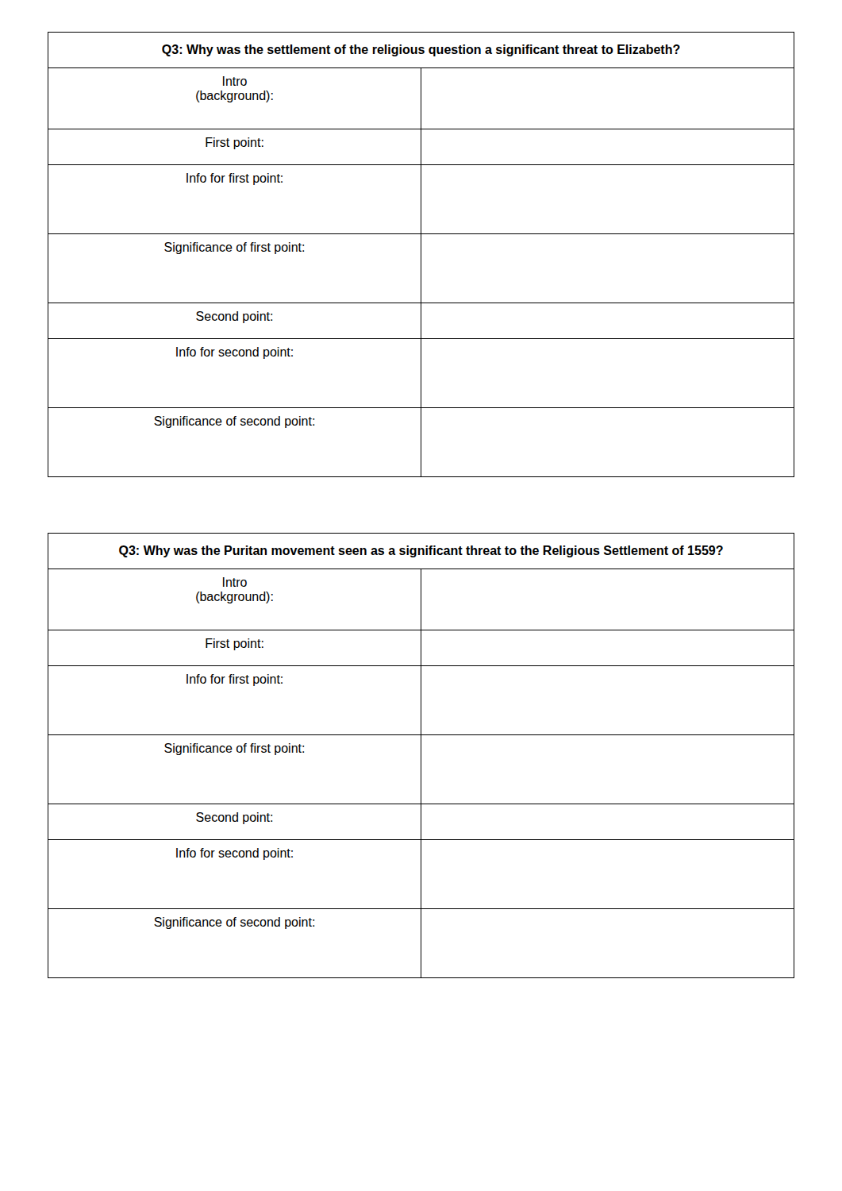| Q3: Why was the settlement of the religious question a significant threat to Elizabeth? |
| --- |
| Intro (background): | |
| First point: | |
| Info for first point: | |
| Significance of first point: | |
| Second point: | |
| Info for second point: | |
| Significance of second point: | |
| Q3: Why was the Puritan movement seen as a significant threat to the Religious Settlement of 1559? |
| --- |
| Intro (background): | |
| First point: | |
| Info for first point: | |
| Significance of first point: | |
| Second point: | |
| Info for second point: | |
| Significance of second point: | |